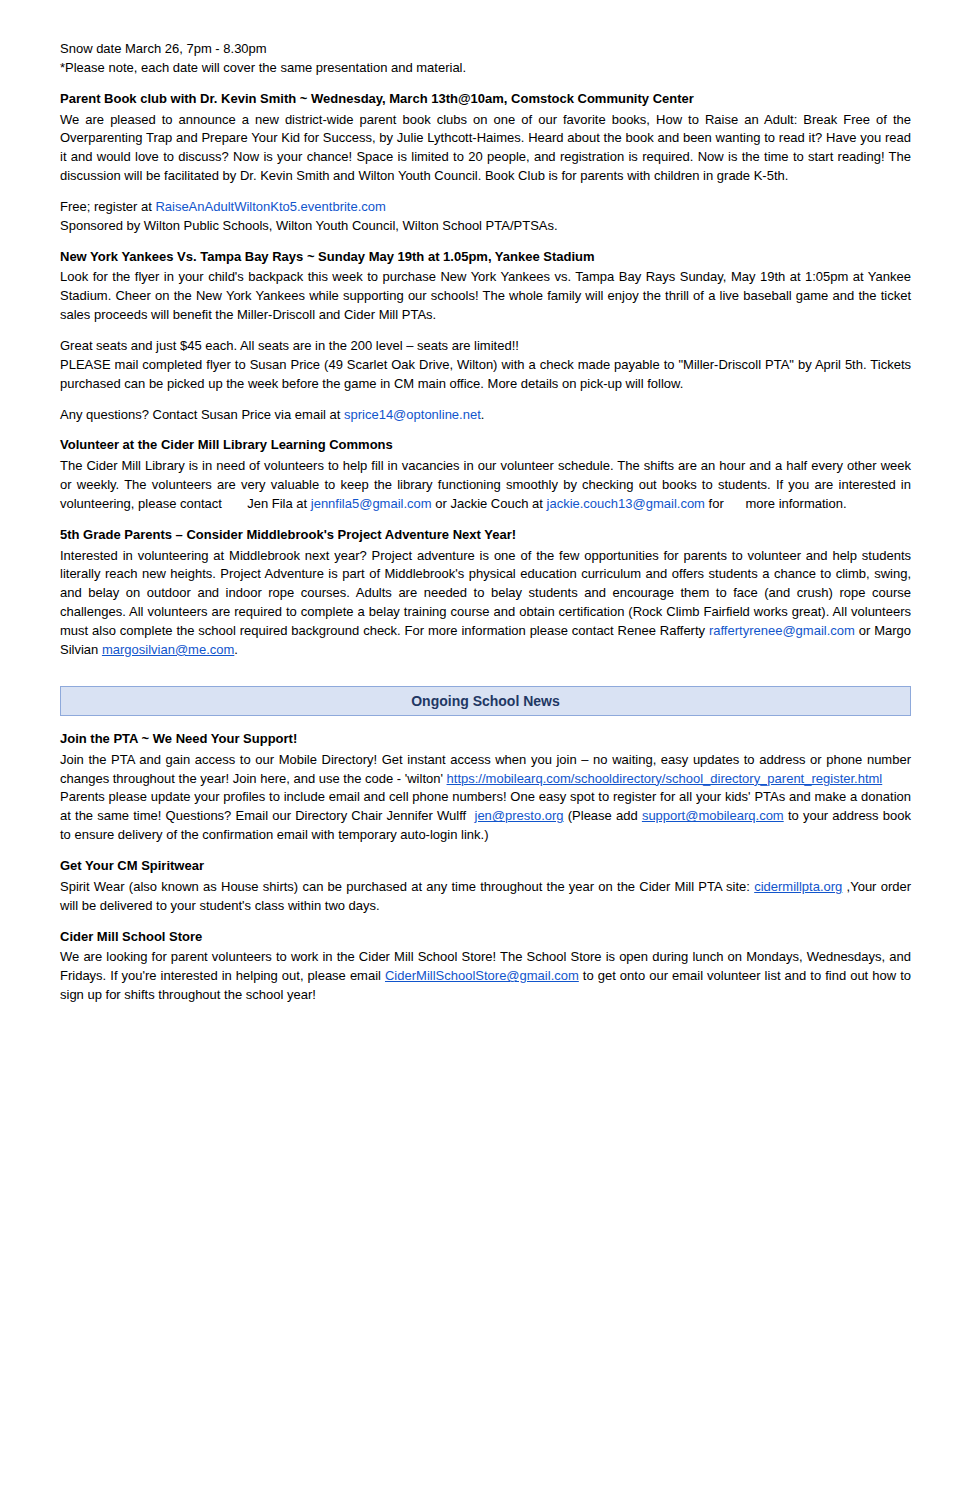Snow date March 26, 7pm - 8.30pm
*Please note, each date will cover the same presentation and material.
Parent Book club with Dr. Kevin Smith ~ Wednesday, March 13th@10am, Comstock Community Center
We are pleased to announce a new district-wide parent book clubs on one of our favorite books, How to Raise an Adult: Break Free of the Overparenting Trap and Prepare Your Kid for Success, by Julie Lythcott-Haimes. Heard about the book and been wanting to read it? Have you read it and would love to discuss? Now is your chance! Space is limited to 20 people, and registration is required. Now is the time to start reading! The discussion will be facilitated by Dr. Kevin Smith and Wilton Youth Council. Book Club is for parents with children in grade K-5th.
Free; register at RaiseAnAdultWiltonKto5.eventbrite.com
Sponsored by Wilton Public Schools, Wilton Youth Council, Wilton School PTA/PTSAs.
New York Yankees Vs. Tampa Bay Rays ~ Sunday May 19th at 1.05pm, Yankee Stadium
Look for the flyer in your child's backpack this week to purchase New York Yankees vs. Tampa Bay Rays Sunday, May 19th at 1:05pm at Yankee Stadium. Cheer on the New York Yankees while supporting our schools! The whole family will enjoy the thrill of a live baseball game and the ticket sales proceeds will benefit the Miller-Driscoll and Cider Mill PTAs.
Great seats and just $45 each. All seats are in the 200 level – seats are limited!!
PLEASE mail completed flyer to Susan Price (49 Scarlet Oak Drive, Wilton) with a check made payable to "Miller-Driscoll PTA" by April 5th. Tickets purchased can be picked up the week before the game in CM main office. More details on pick-up will follow.
Any questions? Contact Susan Price via email at sprice14@optonline.net.
Volunteer at the Cider Mill Library Learning Commons
The Cider Mill Library is in need of volunteers to help fill in vacancies in our volunteer schedule. The shifts are an hour and a half every other week or weekly. The volunteers are very valuable to keep the library functioning smoothly by checking out books to students. If you are interested in volunteering, please contact Jen Fila at jennfila5@gmail.com or Jackie Couch at jackie.couch13@gmail.com for more information.
5th Grade Parents – Consider Middlebrook's Project Adventure Next Year!
Interested in volunteering at Middlebrook next year? Project adventure is one of the few opportunities for parents to volunteer and help students literally reach new heights. Project Adventure is part of Middlebrook's physical education curriculum and offers students a chance to climb, swing, and belay on outdoor and indoor rope courses. Adults are needed to belay students and encourage them to face (and crush) rope course challenges. All volunteers are required to complete a belay training course and obtain certification (Rock Climb Fairfield works great). All volunteers must also complete the school required background check. For more information please contact Renee Rafferty raffertyrenee@gmail.com or Margo Silvian margosilvian@me.com.
Ongoing School News
Join the PTA ~ We Need Your Support!
Join the PTA and gain access to our Mobile Directory! Get instant access when you join – no waiting, easy updates to address or phone number changes throughout the year! Join here, and use the code - 'wilton' https://mobilearq.com/schooldirectory/school_directory_parent_register.html
Parents please update your profiles to include email and cell phone numbers! One easy spot to register for all your kids' PTAs and make a donation at the same time! Questions? Email our Directory Chair Jennifer Wulff jen@presto.org (Please add support@mobilearq.com to your address book to ensure delivery of the confirmation email with temporary auto-login link.)
Get Your CM Spiritwear
Spirit Wear (also known as House shirts) can be purchased at any time throughout the year on the Cider Mill PTA site: cidermillpta.org ,Your order will be delivered to your student's class within two days.
Cider Mill School Store
We are looking for parent volunteers to work in the Cider Mill School Store! The School Store is open during lunch on Mondays, Wednesdays, and Fridays. If you're interested in helping out, please email CiderMillSchoolStore@gmail.com to get onto our email volunteer list and to find out how to sign up for shifts throughout the school year!